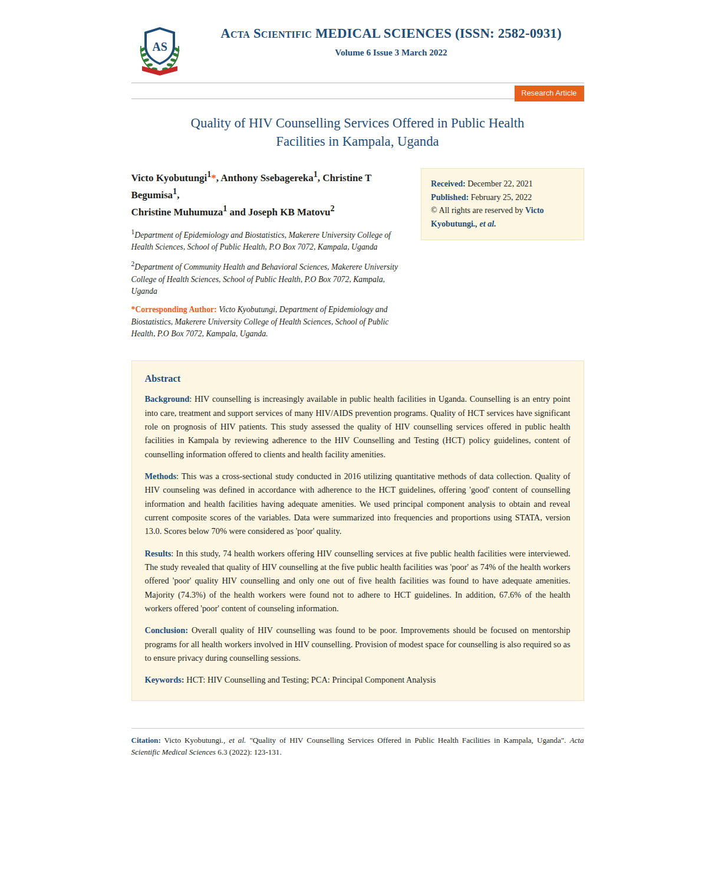AS
Acta Scientific MEDICAL SCIENCES (ISSN: 2582-0931)
Volume 6 Issue 3 March 2022
Research Article
Quality of HIV Counselling Services Offered in Public Health
Facilities in Kampala, Uganda
Victo Kyobutungi1*, Anthony Ssebagereka1, Christine T Begumisa1,
Christine Muhumuza1 and Joseph KB Matovu2
1Department of Epidemiology and Biostatistics, Makerere University College of Health Sciences, School of Public Health, P.O Box 7072, Kampala, Uganda
2Department of Community Health and Behavioral Sciences, Makerere University College of Health Sciences, School of Public Health, P.O Box 7072, Kampala, Uganda
*Corresponding Author: Victo Kyobutungi, Department of Epidemiology and Biostatistics, Makerere University College of Health Sciences, School of Public Health, P.O Box 7072, Kampala, Uganda.
Received: December 22, 2021
Published: February 25, 2022
© All rights are reserved by Victo Kyobutungi., et al.
Abstract
Background: HIV counselling is increasingly available in public health facilities in Uganda. Counselling is an entry point into care, treatment and support services of many HIV/AIDS prevention programs. Quality of HCT services have significant role on prognosis of HIV patients. This study assessed the quality of HIV counselling services offered in public health facilities in Kampala by reviewing adherence to the HIV Counselling and Testing (HCT) policy guidelines, content of counselling information offered to clients and health facility amenities.
Methods: This was a cross-sectional study conducted in 2016 utilizing quantitative methods of data collection. Quality of HIV counseling was defined in accordance with adherence to the HCT guidelines, offering 'good' content of counselling information and health facilities having adequate amenities. We used principal component analysis to obtain and reveal current composite scores of the variables. Data were summarized into frequencies and proportions using STATA, version 13.0. Scores below 70% were considered as 'poor' quality.
Results: In this study, 74 health workers offering HIV counselling services at five public health facilities were interviewed. The study revealed that quality of HIV counselling at the five public health facilities was 'poor' as 74% of the health workers offered 'poor' quality HIV counselling and only one out of five health facilities was found to have adequate amenities. Majority (74.3%) of the health workers were found not to adhere to HCT guidelines. In addition, 67.6% of the health workers offered 'poor' content of counseling information.
Conclusion: Overall quality of HIV counselling was found to be poor. Improvements should be focused on mentorship programs for all health workers involved in HIV counselling. Provision of modest space for counselling is also required so as to ensure privacy during counselling sessions.
Keywords: HCT: HIV Counselling and Testing; PCA: Principal Component Analysis
Citation: Victo Kyobutungi., et al. "Quality of HIV Counselling Services Offered in Public Health Facilities in Kampala, Uganda". Acta Scientific Medical Sciences 6.3 (2022): 123-131.